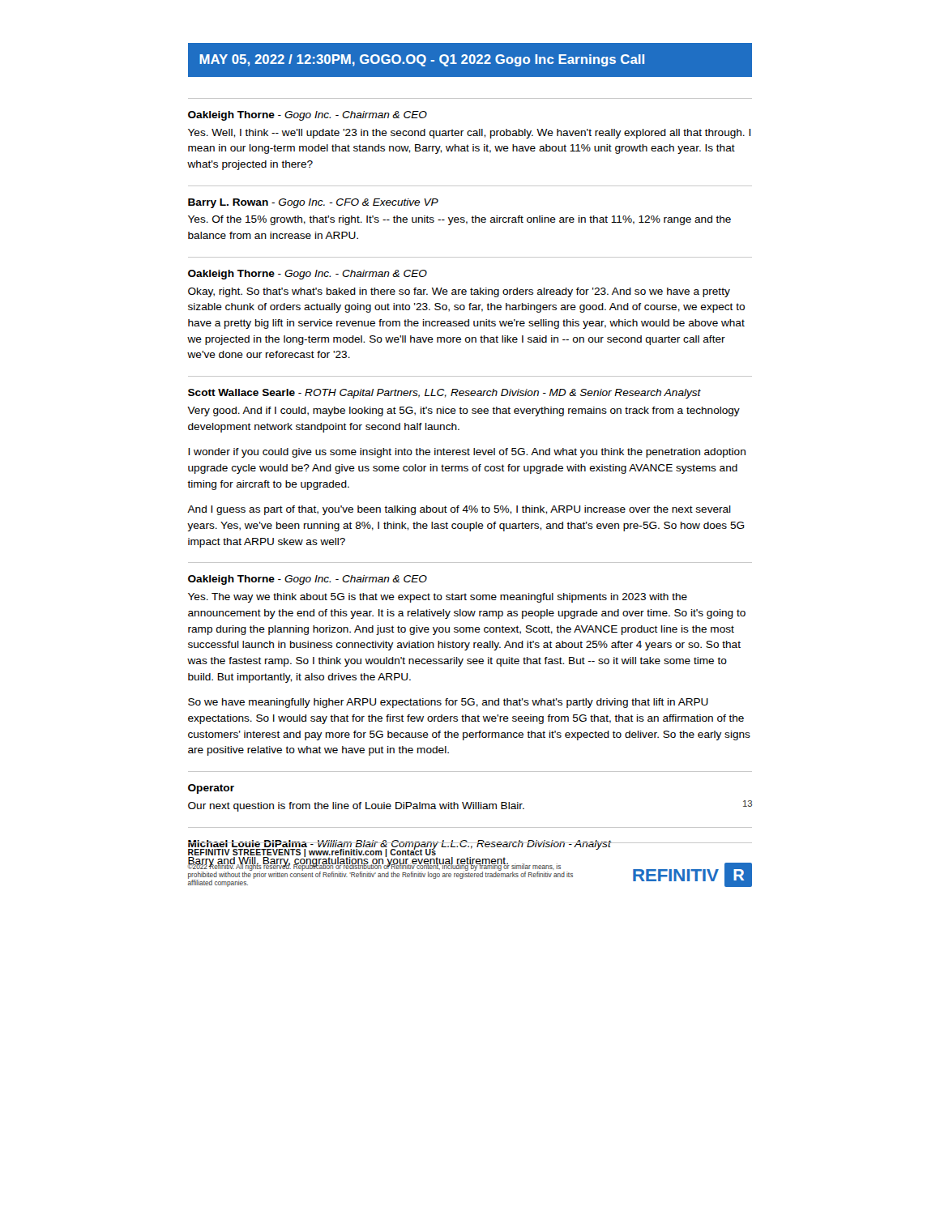MAY 05, 2022 / 12:30PM, GOGO.OQ - Q1 2022 Gogo Inc Earnings Call
Oakleigh Thorne - Gogo Inc. - Chairman & CEO
Yes. Well, I think -- we'll update '23 in the second quarter call, probably. We haven't really explored all that through. I mean in our long-term model that stands now, Barry, what is it, we have about 11% unit growth each year. Is that what's projected in there?
Barry L. Rowan - Gogo Inc. - CFO & Executive VP
Yes. Of the 15% growth, that's right. It's -- the units -- yes, the aircraft online are in that 11%, 12% range and the balance from an increase in ARPU.
Oakleigh Thorne - Gogo Inc. - Chairman & CEO
Okay, right. So that's what's baked in there so far. We are taking orders already for '23. And so we have a pretty sizable chunk of orders actually going out into '23. So, so far, the harbingers are good. And of course, we expect to have a pretty big lift in service revenue from the increased units we're selling this year, which would be above what we projected in the long-term model. So we'll have more on that like I said in -- on our second quarter call after we've done our reforecast for '23.
Scott Wallace Searle - ROTH Capital Partners, LLC, Research Division - MD & Senior Research Analyst
Very good. And if I could, maybe looking at 5G, it's nice to see that everything remains on track from a technology development network standpoint for second half launch.
I wonder if you could give us some insight into the interest level of 5G. And what you think the penetration adoption upgrade cycle would be? And give us some color in terms of cost for upgrade with existing AVANCE systems and timing for aircraft to be upgraded.
And I guess as part of that, you've been talking about of 4% to 5%, I think, ARPU increase over the next several years. Yes, we've been running at 8%, I think, the last couple of quarters, and that's even pre-5G. So how does 5G impact that ARPU skew as well?
Oakleigh Thorne - Gogo Inc. - Chairman & CEO
Yes. The way we think about 5G is that we expect to start some meaningful shipments in 2023 with the announcement by the end of this year. It is a relatively slow ramp as people upgrade and over time. So it's going to ramp during the planning horizon. And just to give you some context, Scott, the AVANCE product line is the most successful launch in business connectivity aviation history really. And it's at about 25% after 4 years or so. So that was the fastest ramp. So I think you wouldn't necessarily see it quite that fast. But -- so it will take some time to build. But importantly, it also drives the ARPU.
So we have meaningfully higher ARPU expectations for 5G, and that's what's partly driving that lift in ARPU expectations. So I would say that for the first few orders that we're seeing from 5G that, that is an affirmation of the customers' interest and pay more for 5G because of the performance that it's expected to deliver. So the early signs are positive relative to what we have put in the model.
Operator
Our next question is from the line of Louie DiPalma with William Blair.
Michael Louie DiPalma - William Blair & Company L.L.C., Research Division - Analyst
Barry and Will. Barry, congratulations on your eventual retirement.
13
REFINITIV STREETEVENTS | www.refinitiv.com | Contact Us
©2022 Refinitiv. All rights reserved. Republication or redistribution of Refinitiv content, including by framing or similar means, is prohibited without the prior written consent of Refinitiv. 'Refinitiv' and the Refinitiv logo are registered trademarks of Refinitiv and its affiliated companies.
REFINITIV
R